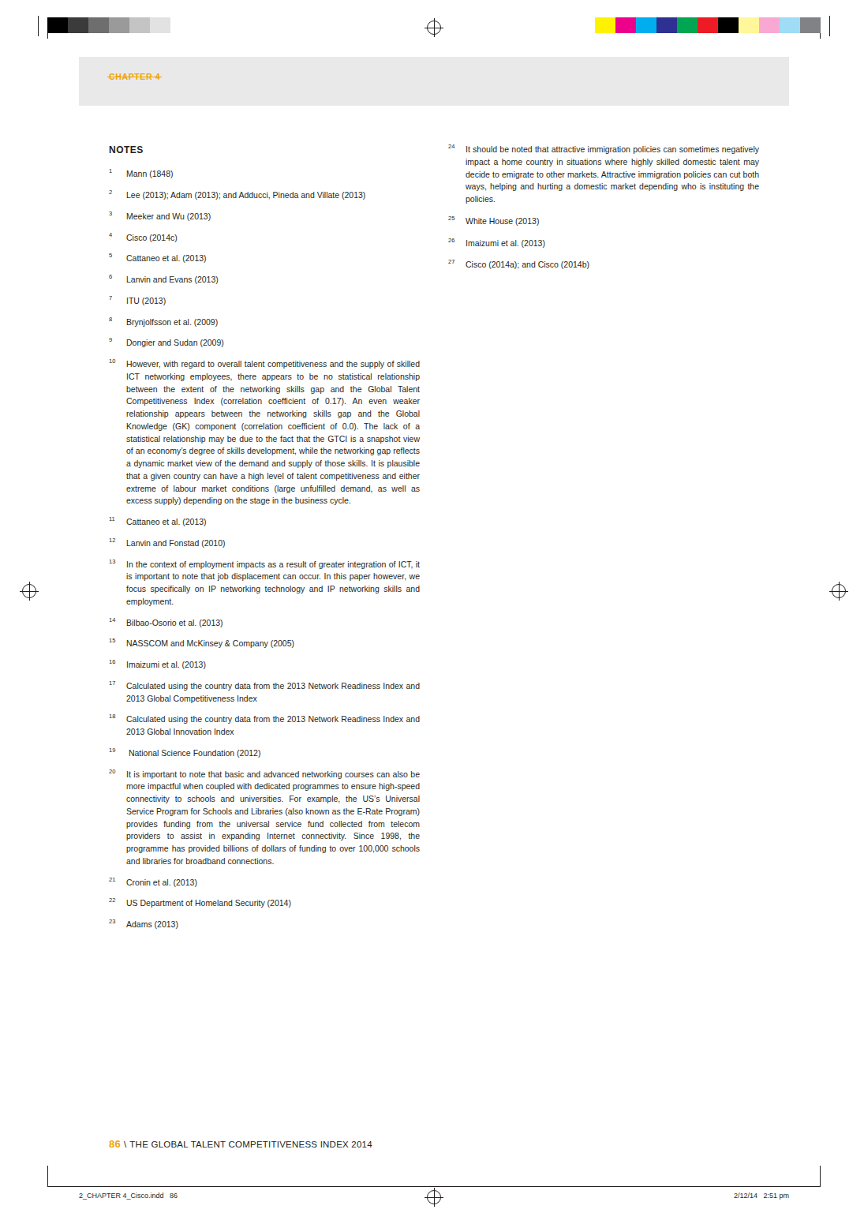CHAPTER 4
NOTES
1 Mann (1848)
2 Lee (2013); Adam (2013); and Adducci, Pineda and Villate (2013)
3 Meeker and Wu (2013)
4 Cisco (2014c)
5 Cattaneo et al. (2013)
6 Lanvin and Evans (2013)
7 ITU (2013)
8 Brynjolfsson et al. (2009)
9 Dongier and Sudan (2009)
10 However, with regard to overall talent competitiveness and the supply of skilled ICT networking employees, there appears to be no statistical relationship between the extent of the networking skills gap and the Global Talent Competitiveness Index (correlation coefficient of 0.17). An even weaker relationship appears between the networking skills gap and the Global Knowledge (GK) component (correlation coefficient of 0.0). The lack of a statistical relationship may be due to the fact that the GTCI is a snapshot view of an economy’s degree of skills development, while the networking gap reflects a dynamic market view of the demand and supply of those skills. It is plausible that a given country can have a high level of talent competitiveness and either extreme of labour market conditions (large unfulfilled demand, as well as excess supply) depending on the stage in the business cycle.
11 Cattaneo et al. (2013)
12 Lanvin and Fonstad (2010)
13 In the context of employment impacts as a result of greater integration of ICT, it is important to note that job displacement can occur. In this paper however, we focus specifically on IP networking technology and IP networking skills and employment.
14 Bilbao-Osorio et al. (2013)
15 NASSCOM and McKinsey & Company (2005)
16 Imaizumi et al. (2013)
17 Calculated using the country data from the 2013 Network Readiness Index and 2013 Global Competitiveness Index
18 Calculated using the country data from the 2013 Network Readiness Index and 2013 Global Innovation Index
19 National Science Foundation (2012)
20 It is important to note that basic and advanced networking courses can also be more impactful when coupled with dedicated programmes to ensure high-speed connectivity to schools and universities. For example, the US’s Universal Service Program for Schools and Libraries (also known as the E-Rate Program) provides funding from the universal service fund collected from telecom providers to assist in expanding Internet connectivity. Since 1998, the programme has provided billions of dollars of funding to over 100,000 schools and libraries for broadband connections.
21 Cronin et al. (2013)
22 US Department of Homeland Security (2014)
23 Adams (2013)
24 It should be noted that attractive immigration policies can sometimes negatively impact a home country in situations where highly skilled domestic talent may decide to emigrate to other markets. Attractive immigration policies can cut both ways, helping and hurting a domestic market depending who is instituting the policies.
25 White House (2013)
26 Imaizumi et al. (2013)
27 Cisco (2014a); and Cisco (2014b)
86\THE GLOBAL TALENT COMPETITIVENESS INDEX 2014
2_CHAPTER 4_Cisco.indd 86
2/12/14 2:51 pm